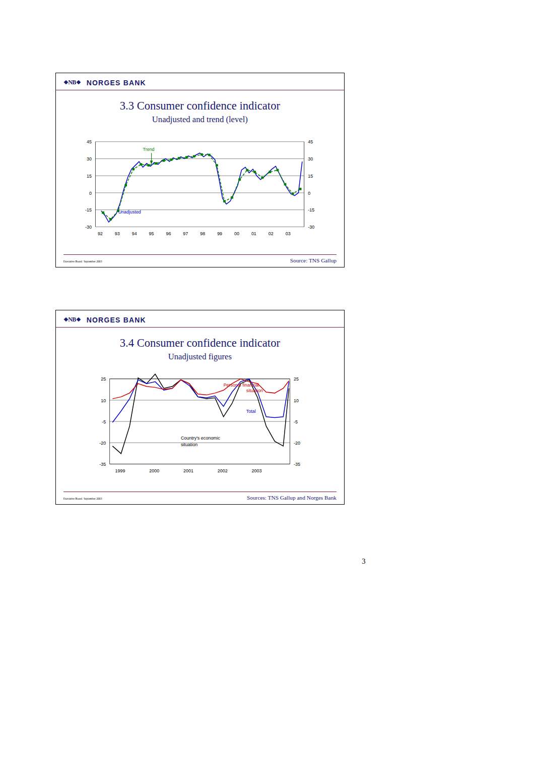❖NB❖ NORGES BANK
3.3 Consumer confidence indicator
Unadjusted and trend (level)
45 30 15 0 -15 -30 45 30 15 0 -15 -30 92 93 94 95 96 97 98 99 00 01 02 03 Trend Unadjusted
Executive Board September 2003 Source: TNS Gallup
❖NB❖ NORGES BANK
3.4 Consumer confidence indicator
Unadjusted figures
25 10 -5 -20 -35 25 10 -5 -20 -35 1999 2000 2001 2002 2003 Personal financial situation Total Country's economic situation
Executive Board September 2003 Sources: TNS Gallup and Norges Bank
3